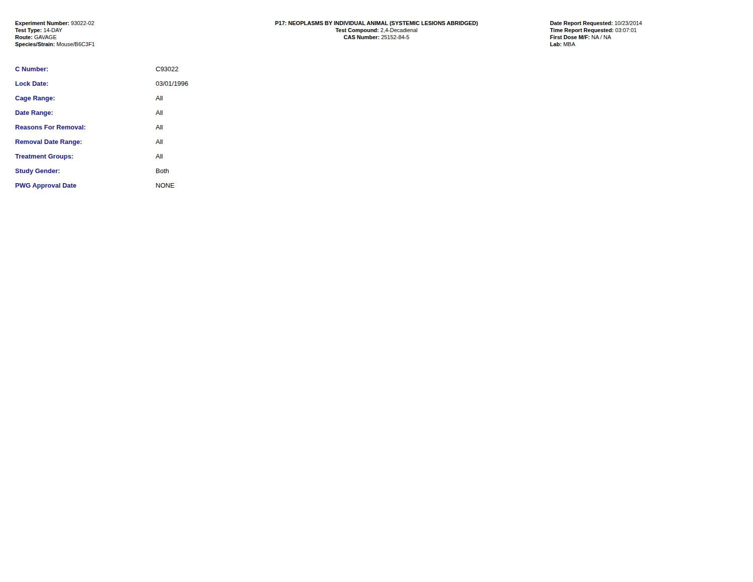| Experiment Number: 93022-02 | P17: NEOPLASMS BY INDIVIDUAL ANIMAL (SYSTEMIC LESIONS ABRIDGED) | Date Report Requested: 10/23/2014 |
| Test Type: 14-DAY | Test Compound: 2,4-Decadienal | Time Report Requested: 03:07:01 |
| Route: GAVAGE | CAS Number: 25152-84-5 | First Dose M/F: NA / NA |
| Species/Strain: Mouse/B6C3F1 | | Lab: MBA |
| C Number: | C93022 |
| Lock Date: | 03/01/1996 |
| Cage Range: | All |
| Date Range: | All |
| Reasons For Removal: | All |
| Removal Date Range: | All |
| Treatment Groups: | All |
| Study Gender: | Both |
| PWG Approval Date | NONE |